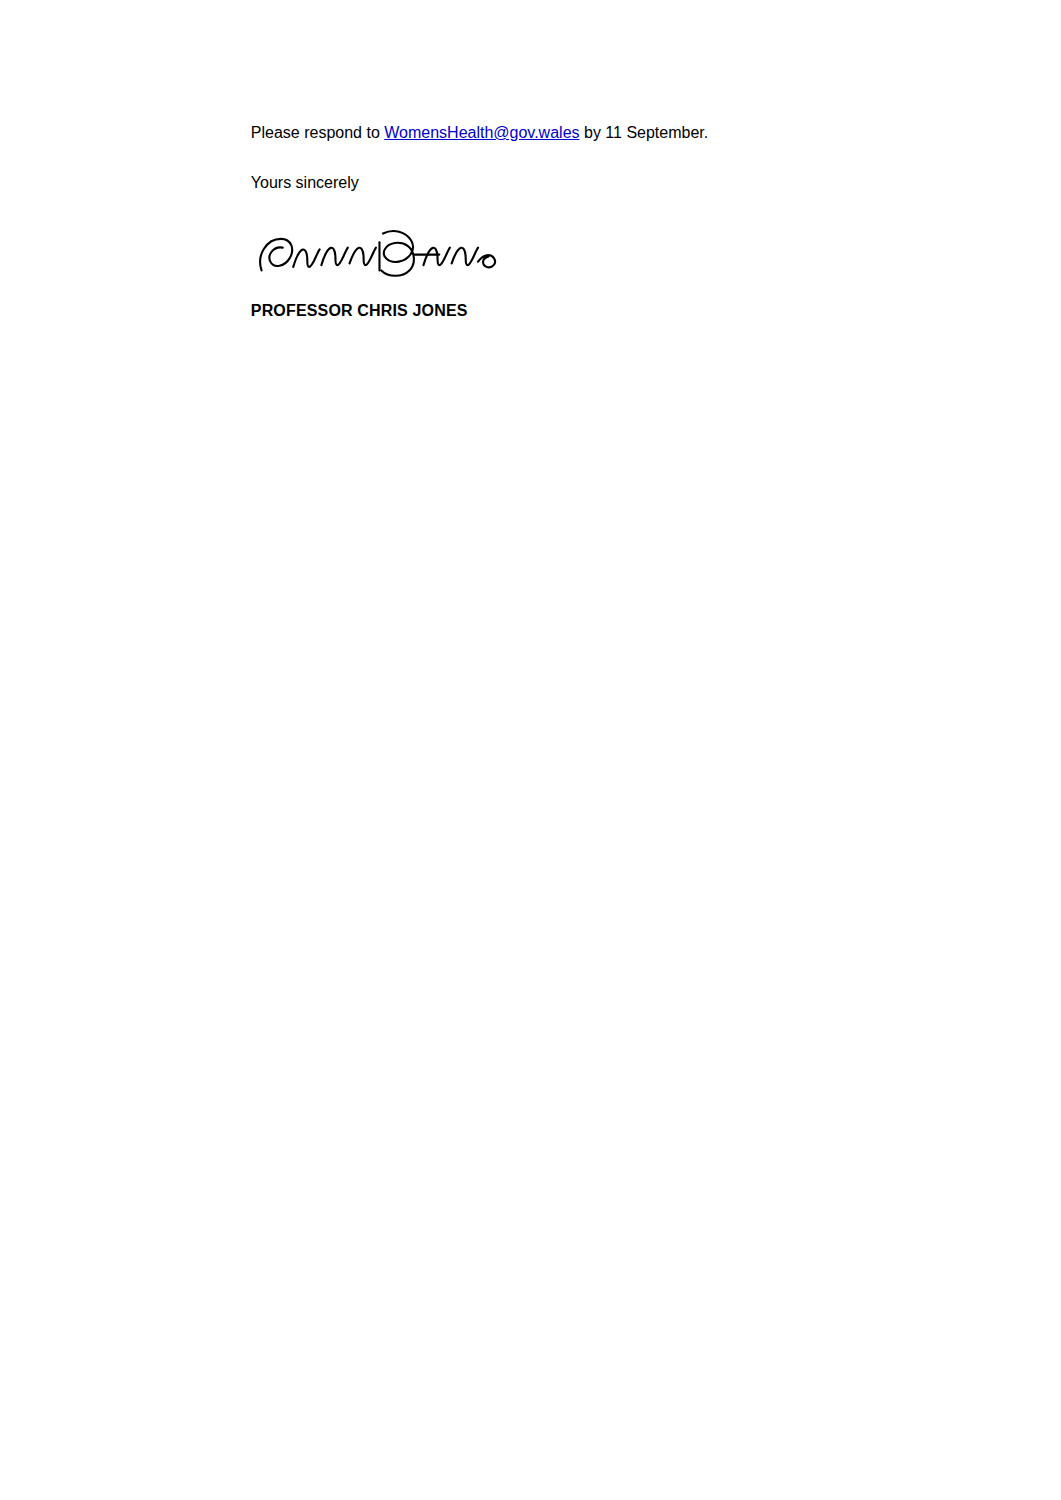Please respond to WomensHealth@gov.wales by 11 September.
Yours sincerely
PROFESSOR CHRIS JONES